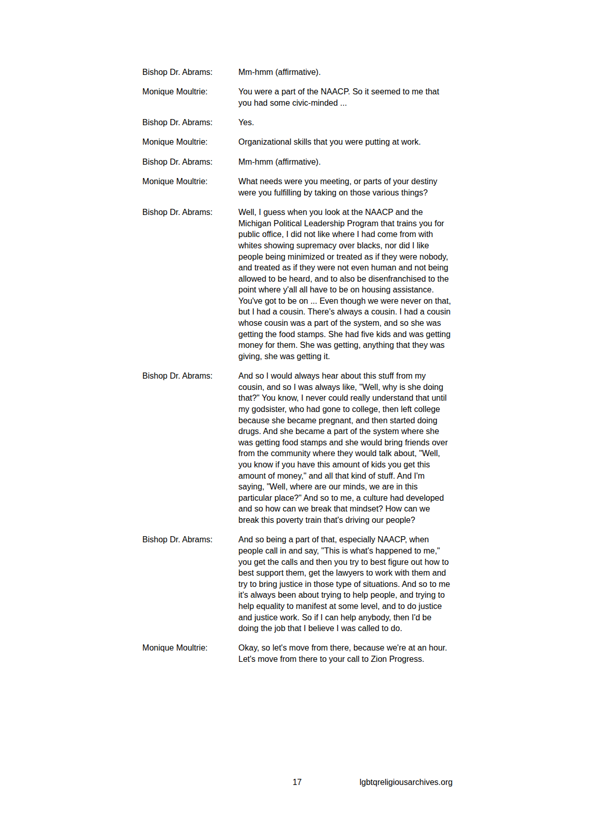| Bishop Dr. Abrams: | Mm-hmm (affirmative). |
| Monique Moultrie: | You were a part of the NAACP. So it seemed to me that you had some civic-minded ... |
| Bishop Dr. Abrams: | Yes. |
| Monique Moultrie: | Organizational skills that you were putting at work. |
| Bishop Dr. Abrams: | Mm-hmm (affirmative). |
| Monique Moultrie: | What needs were you meeting, or parts of your destiny were you fulfilling by taking on those various things? |
| Bishop Dr. Abrams: | Well, I guess when you look at the NAACP and the Michigan Political Leadership Program that trains you for public office, I did not like where I had come from with whites showing supremacy over blacks, nor did I like people being minimized or treated as if they were nobody, and treated as if they were not even human and not being allowed to be heard, and to also be disenfranchised to the point where y'all all have to be on housing assistance. You've got to be on ... Even though we were never on that, but I had a cousin. There's always a cousin. I had a cousin whose cousin was a part of the system, and so she was getting the food stamps. She had five kids and was getting money for them. She was getting, anything that they was giving, she was getting it. |
| Bishop Dr. Abrams: | And so I would always hear about this stuff from my cousin, and so I was always like, "Well, why is she doing that?" You know, I never could really understand that until my godsister, who had gone to college, then left college because she became pregnant, and then started doing drugs. And she became a part of the system where she was getting food stamps and she would bring friends over from the community where they would talk about, "Well, you know if you have this amount of kids you get this amount of money," and all that kind of stuff. And I'm saying, "Well, where are our minds, we are in this particular place?" And so to me, a culture had developed and so how can we break that mindset? How can we break this poverty train that's driving our people? |
| Bishop Dr. Abrams: | And so being a part of that, especially NAACP, when people call in and say, "This is what's happened to me," you get the calls and then you try to best figure out how to best support them, get the lawyers to work with them and try to bring justice in those type of situations. And so to me it's always been about trying to help people, and trying to help equality to manifest at some level, and to do justice and justice work. So if I can help anybody, then I'd be doing the job that I believe I was called to do. |
| Monique Moultrie: | Okay, so let's move from there, because we're at an hour. Let's move from there to your call to Zion Progress. |
17 lgbtqreligiousarchives.org